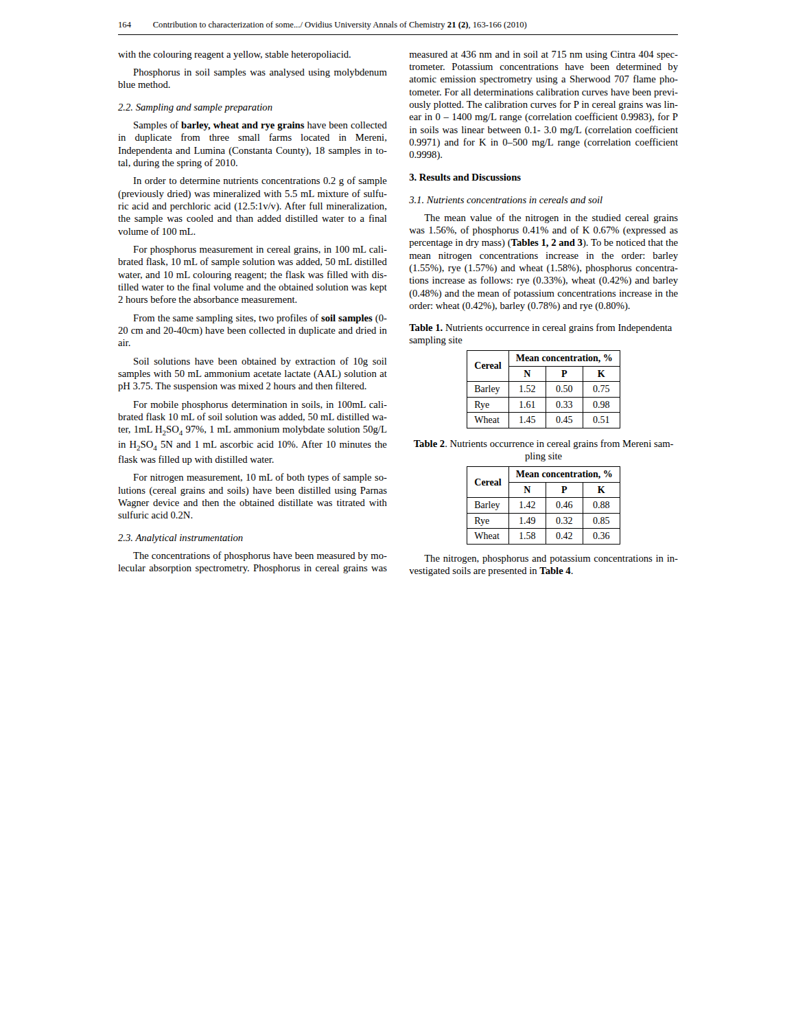164 Contribution to characterization of some.../ Ovidius University Annals of Chemistry 21 (2), 163-166 (2010)
with the colouring reagent a yellow, stable heteropoliacid.
Phosphorus in soil samples was analysed using molybdenum blue method.
2.2. Sampling and sample preparation
Samples of barley, wheat and rye grains have been collected in duplicate from three small farms located in Mereni, Independenta and Lumina (Constanta County), 18 samples in total, during the spring of 2010.
In order to determine nutrients concentrations 0.2 g of sample (previously dried) was mineralized with 5.5 mL mixture of sulfuric acid and perchloric acid (12.5:1v/v). After full mineralization, the sample was cooled and than added distilled water to a final volume of 100 mL.
For phosphorus measurement in cereal grains, in 100 mL calibrated flask, 10 mL of sample solution was added, 50 mL distilled water, and 10 mL colouring reagent; the flask was filled with distilled water to the final volume and the obtained solution was kept 2 hours before the absorbance measurement.
From the same sampling sites, two profiles of soil samples (0-20 cm and 20-40cm) have been collected in duplicate and dried in air.
Soil solutions have been obtained by extraction of 10g soil samples with 50 mL ammonium acetate lactate (AAL) solution at pH 3.75. The suspension was mixed 2 hours and then filtered.
For mobile phosphorus determination in soils, in 100mL calibrated flask 10 mL of soil solution was added, 50 mL distilled water, 1mL H2SO4 97%, 1 mL ammonium molybdate solution 50g/L in H2SO4 5N and 1 mL ascorbic acid 10%. After 10 minutes the flask was filled up with distilled water.
For nitrogen measurement, 10 mL of both types of sample solutions (cereal grains and soils) have been distilled using Parnas Wagner device and then the obtained distillate was titrated with sulfuric acid 0.2N.
2.3. Analytical instrumentation
The concentrations of phosphorus have been measured by molecular absorption spectrometry. Phosphorus in cereal grains was measured at 436 nm and in soil at 715 nm using Cintra 404 spectrometer. Potassium concentrations have been determined by atomic emission spectrometry using a Sherwood 707 flame photometer. For all determinations calibration curves have been previously plotted. The calibration curves for P in cereal grains was linear in 0 – 1400 mg/L range (correlation coefficient 0.9983), for P in soils was linear between 0.1- 3.0 mg/L (correlation coefficient 0.9971) and for K in 0–500 mg/L range (correlation coefficient 0.9998).
3. Results and Discussions
3.1. Nutrients concentrations in cereals and soil
The mean value of the nitrogen in the studied cereal grains was 1.56%, of phosphorus 0.41% and of K 0.67% (expressed as percentage in dry mass) (Tables 1, 2 and 3). To be noticed that the mean nitrogen concentrations increase in the order: barley (1.55%), rye (1.57%) and wheat (1.58%), phosphorus concentrations increase as follows: rye (0.33%), wheat (0.42%) and barley (0.48%) and the mean of potassium concentrations increase in the order: wheat (0.42%), barley (0.78%) and rye (0.80%).
Table 1. Nutrients occurrence in cereal grains from Independenta sampling site
| Cereal | Mean concentration, % |
| --- | --- |
| N | P | K |
| Barley | 1.52 | 0.50 | 0.75 |
| Rye | 1.61 | 0.33 | 0.98 |
| Wheat | 1.45 | 0.45 | 0.51 |
Table 2. Nutrients occurrence in cereal grains from Mereni sampling site
| Cereal | Mean concentration, % |
| --- | --- |
| N | P | K |
| Barley | 1.42 | 0.46 | 0.88 |
| Rye | 1.49 | 0.32 | 0.85 |
| Wheat | 1.58 | 0.42 | 0.36 |
The nitrogen, phosphorus and potassium concentrations in investigated soils are presented in Table 4.